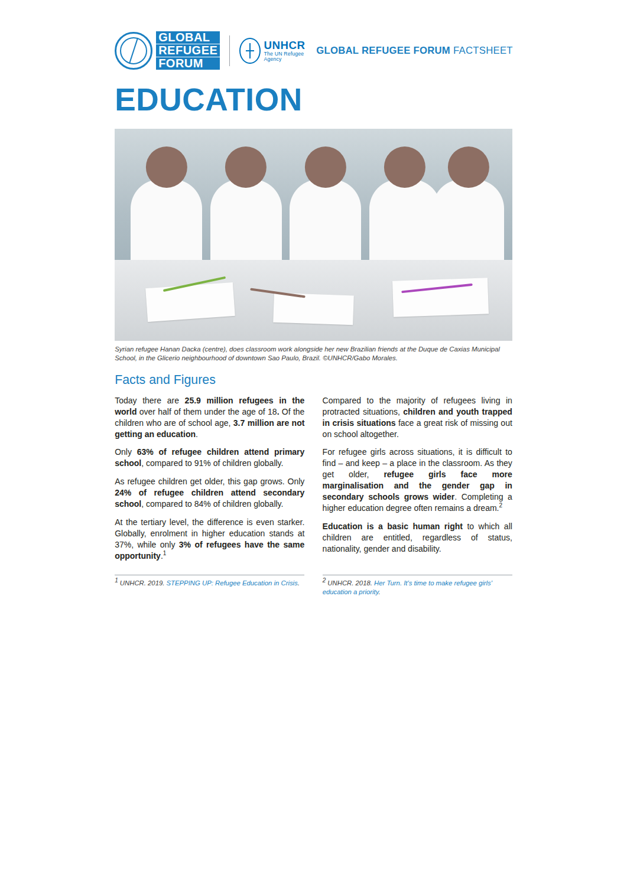GLOBAL REFUGEE FORUM
UNHCR
The UN Refugee Agency
GLOBAL REFUGEE FORUM FACTSHEET
EDUCATION
Syrian refugee Hanan Dacka (centre), does classroom work alongside her new Brazilian friends at the Duque de Caxias Municipal School, in the Glicerio neighbourhood of downtown Sao Paulo, Brazil. ©UNHCR/Gabo Morales.
Facts and Figures
Today there are 25.9 million refugees in the world over half of them under the age of 18. Of the children who are of school age, 3.7 million are not getting an education.
Only 63% of refugee children attend primary school, compared to 91% of children globally.
As refugee children get older, this gap grows. Only 24% of refugee children attend secondary school, compared to 84% of children globally.
At the tertiary level, the difference is even starker. Globally, enrolment in higher education stands at 37%, while only 3% of refugees have the same opportunity.1
Compared to the majority of refugees living in protracted situations, children and youth trapped in crisis situations face a great risk of missing out on school altogether.
For refugee girls across situations, it is difficult to find – and keep – a place in the classroom. As they get older, refugee girls face more marginalisation and the gender gap in secondary schools grows wider. Completing a higher education degree often remains a dream.2
Education is a basic human right to which all children are entitled, regardless of status, nationality, gender and disability.
1 UNHCR. 2019. STEPPING UP: Refugee Education in Crisis.
2 UNHCR. 2018. Her Turn. It's time to make refugee girls' education a priority.